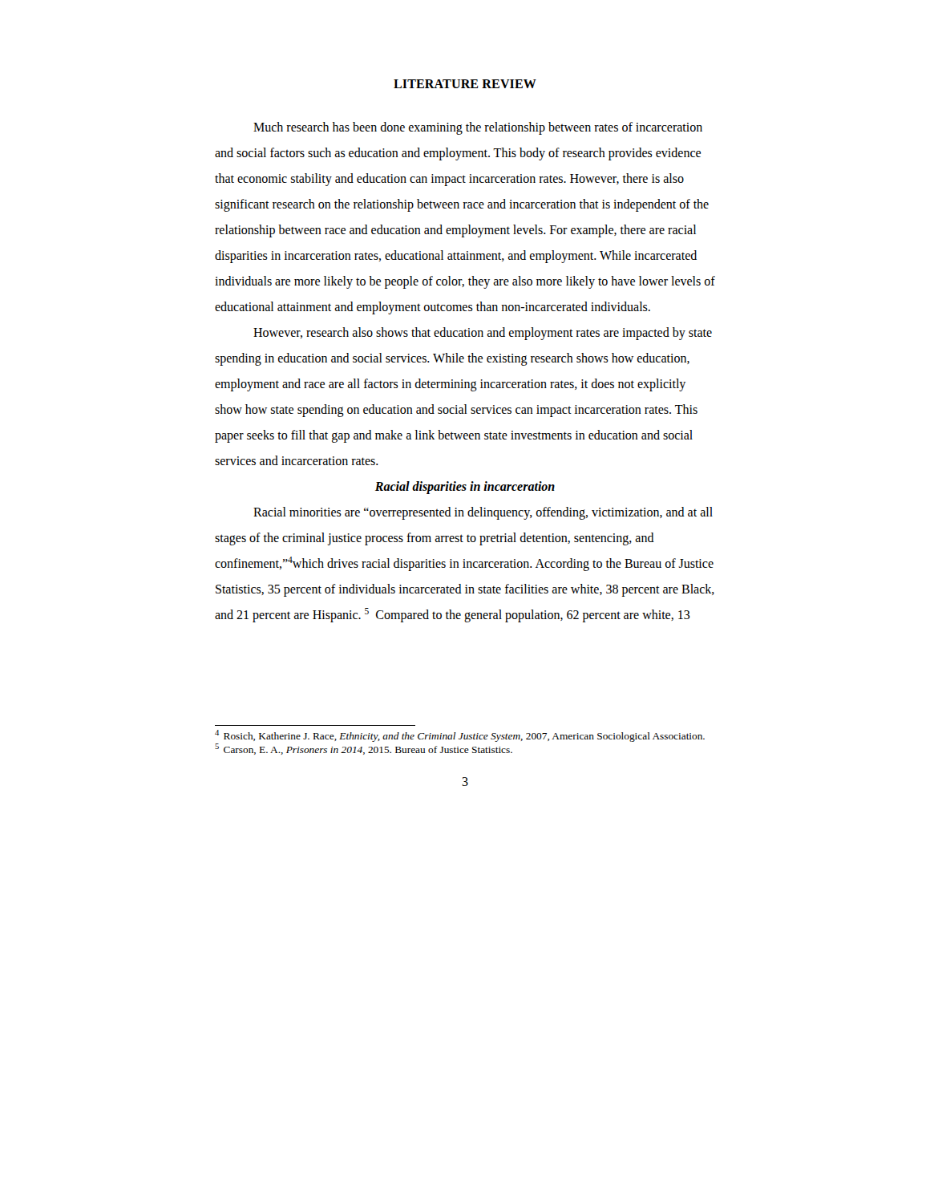Literature Review
Much research has been done examining the relationship between rates of incarceration and social factors such as education and employment. This body of research provides evidence that economic stability and education can impact incarceration rates. However, there is also significant research on the relationship between race and incarceration that is independent of the relationship between race and education and employment levels. For example, there are racial disparities in incarceration rates, educational attainment, and employment. While incarcerated individuals are more likely to be people of color, they are also more likely to have lower levels of educational attainment and employment outcomes than non-incarcerated individuals.
However, research also shows that education and employment rates are impacted by state spending in education and social services. While the existing research shows how education, employment and race are all factors in determining incarceration rates, it does not explicitly show how state spending on education and social services can impact incarceration rates. This paper seeks to fill that gap and make a link between state investments in education and social services and incarceration rates.
Racial disparities in incarceration
Racial minorities are “overrepresented in delinquency, offending, victimization, and at all stages of the criminal justice process from arrest to pretrial detention, sentencing, and confinement,”4which drives racial disparities in incarceration. According to the Bureau of Justice Statistics, 35 percent of individuals incarcerated in state facilities are white, 38 percent are Black, and 21 percent are Hispanic. 5 Compared to the general population, 62 percent are white, 13
4 Rosich, Katherine J. Race, Ethnicity, and the Criminal Justice System, 2007, American Sociological Association.
5 Carson, E. A., Prisoners in 2014, 2015. Bureau of Justice Statistics.
3